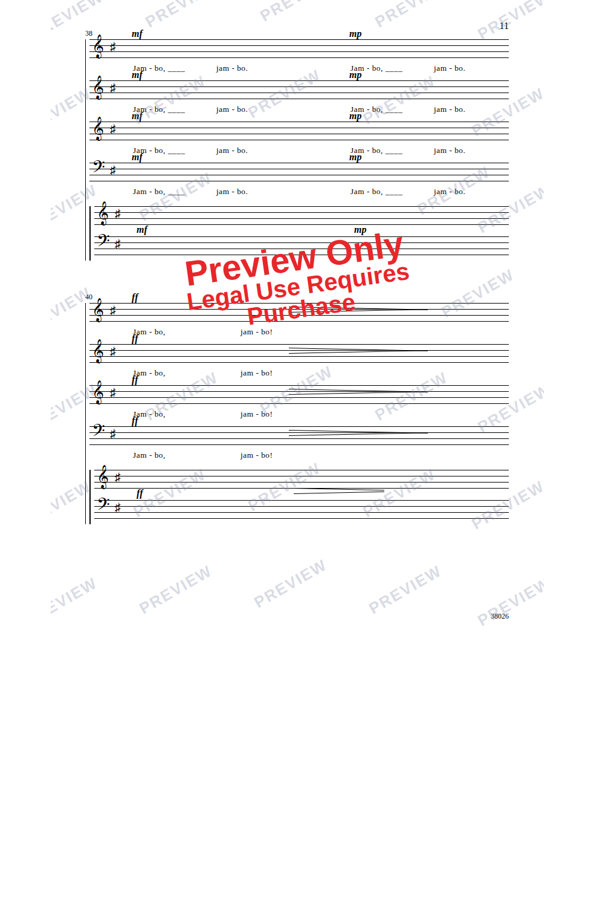11
38
𝄞 ♯ mf mp
Jam - bo, ____ jam - bo. Jam - bo, ____ jam - bo.
𝄞 ♯ mf mp
Jam - bo, ____ jam - bo. Jam - bo, ____ jam - bo.
𝄞 ♯ mf mp
Jam - bo, ____ jam - bo. Jam - bo, ____ jam - bo.
𝄢 ♯ mf mp
Jam - bo, ____ jam - bo. Jam - bo, ____ jam - bo.
𝄞 ♯
𝄢 ♯ mf mp
40
𝄞 ♯ ff
Jam - bo, jam - bo!
𝄞 ♯ ff
Jam - bo, jam - bo!
𝄞 ♯ ff
Jam - bo, jam - bo!
𝄢 ♯ ff
Jam - bo, jam - bo!
𝄞 ♯
𝄢 ♯ ff
38026
PREVIEW PREVIEW PREVIEW PREVIEW PREVIEW PREVIEW PREVIEW PREVIEW PREVIEW PREVIEW PREVIEW PREVIEW PREVIEW PREVIEW PREVIEW PREVIEW PREVIEW PREVIEW PREVIEW PREVIEW PREVIEW PREVIEW PREVIEW PREVIEW PREVIEW PREVIEW PREVIEW PREVIEW PREVIEW PREVIEW PREVIEW
Preview Only
Legal Use Requires Purchase
Page 11 of a four-part choral score with piano accompaniment. Two systems are shown. The first system begins at measure 38; all four voices (soprano, alto, tenor, bass) sing "Jambo, jambo." twice, first at mezzo-forte and then at mezzo-piano, with the piano marked mezzo-forte then mezzo-piano. The second system begins at measure 40; all four voices sing "Jambo, jambo!" at fortissimo with a diminuendo, and the piano is marked fortissimo. The key signature has one sharp. Plate number 38026. The page is overlaid with preview watermarks reading "PREVIEW", "Preview Only", and "Legal Use Requires Purchase".